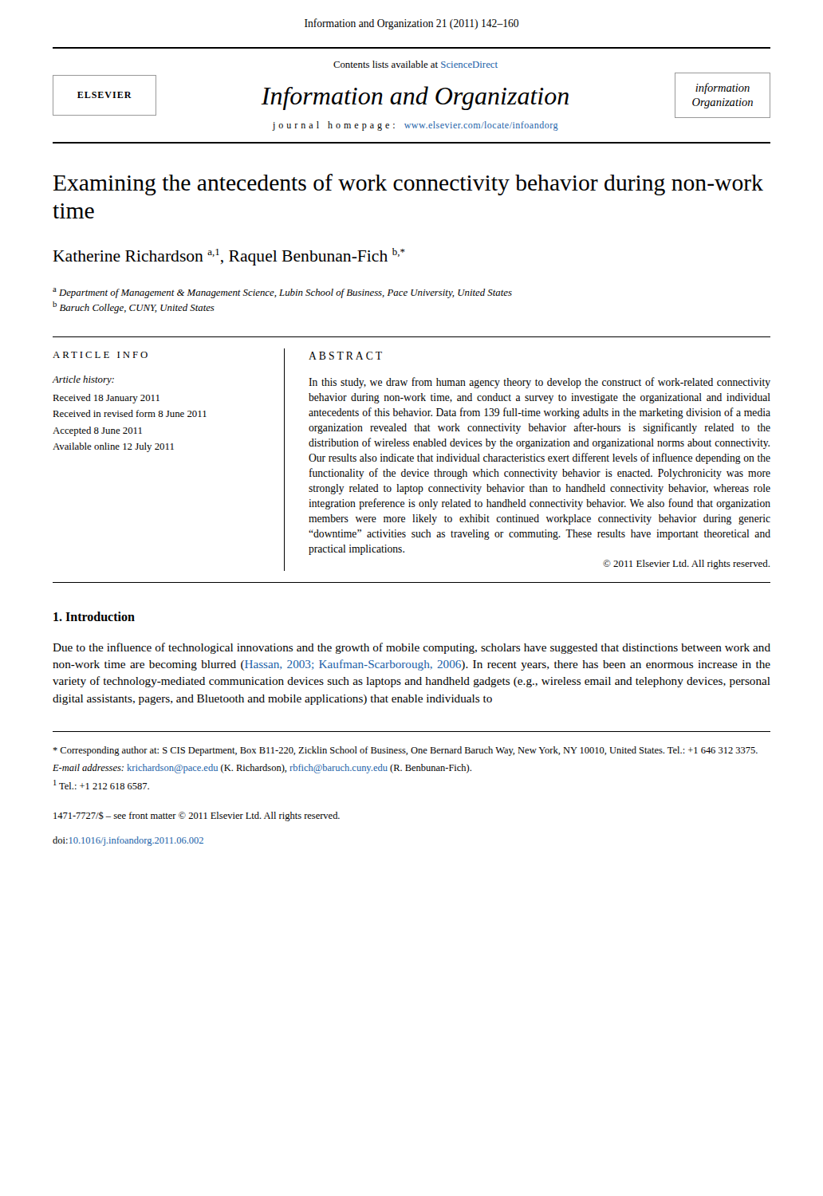Information and Organization 21 (2011) 142–160
ELSEVIER
Contents lists available at ScienceDirect
Information and Organization
j o u r n a l h o m e p a g e : www.elsevier.com/locate/infoandorg
information
Organization
Examining the antecedents of work connectivity behavior during non-work time
Katherine Richardson a,1, Raquel Benbunan-Fich b,*
a Department of Management & Management Science, Lubin School of Business, Pace University, United States
b Baruch College, CUNY, United States
Article info
Article history:
Received 18 January 2011
Received in revised form 8 June 2011
Accepted 8 June 2011
Available online 12 July 2011
Abstract
In this study, we draw from human agency theory to develop the construct of work-related connectivity behavior during non-work time, and conduct a survey to investigate the organizational and individual antecedents of this behavior. Data from 139 full-time working adults in the marketing division of a media organization revealed that work connectivity behavior after-hours is significantly related to the distribution of wireless enabled devices by the organization and organizational norms about connectivity. Our results also indicate that individual characteristics exert different levels of influence depending on the functionality of the device through which connectivity behavior is enacted. Polychronicity was more strongly related to laptop connectivity behavior than to handheld connectivity behavior, whereas role integration preference is only related to handheld connectivity behavior. We also found that organization members were more likely to exhibit continued workplace connectivity behavior during generic “downtime” activities such as traveling or commuting. These results have important theoretical and practical implications.
© 2011 Elsevier Ltd. All rights reserved.
1. Introduction
Due to the influence of technological innovations and the growth of mobile computing, scholars have suggested that distinctions between work and non-work time are becoming blurred (Hassan, 2003; Kaufman-Scarborough, 2006). In recent years, there has been an enormous increase in the variety of technology-mediated communication devices such as laptops and handheld gadgets (e.g., wireless email and telephony devices, personal digital assistants, pagers, and Bluetooth and mobile applications) that enable individuals to
* Corresponding author at: S CIS Department, Box B11-220, Zicklin School of Business, One Bernard Baruch Way, New York, NY 10010, United States. Tel.: +1 646 312 3375.
E-mail addresses: krichardson@pace.edu (K. Richardson), rbfich@baruch.cuny.edu (R. Benbunan-Fich).
1 Tel.: +1 212 618 6587.
1471-7727/$ – see front matter © 2011 Elsevier Ltd. All rights reserved.
doi:10.1016/j.infoandorg.2011.06.002